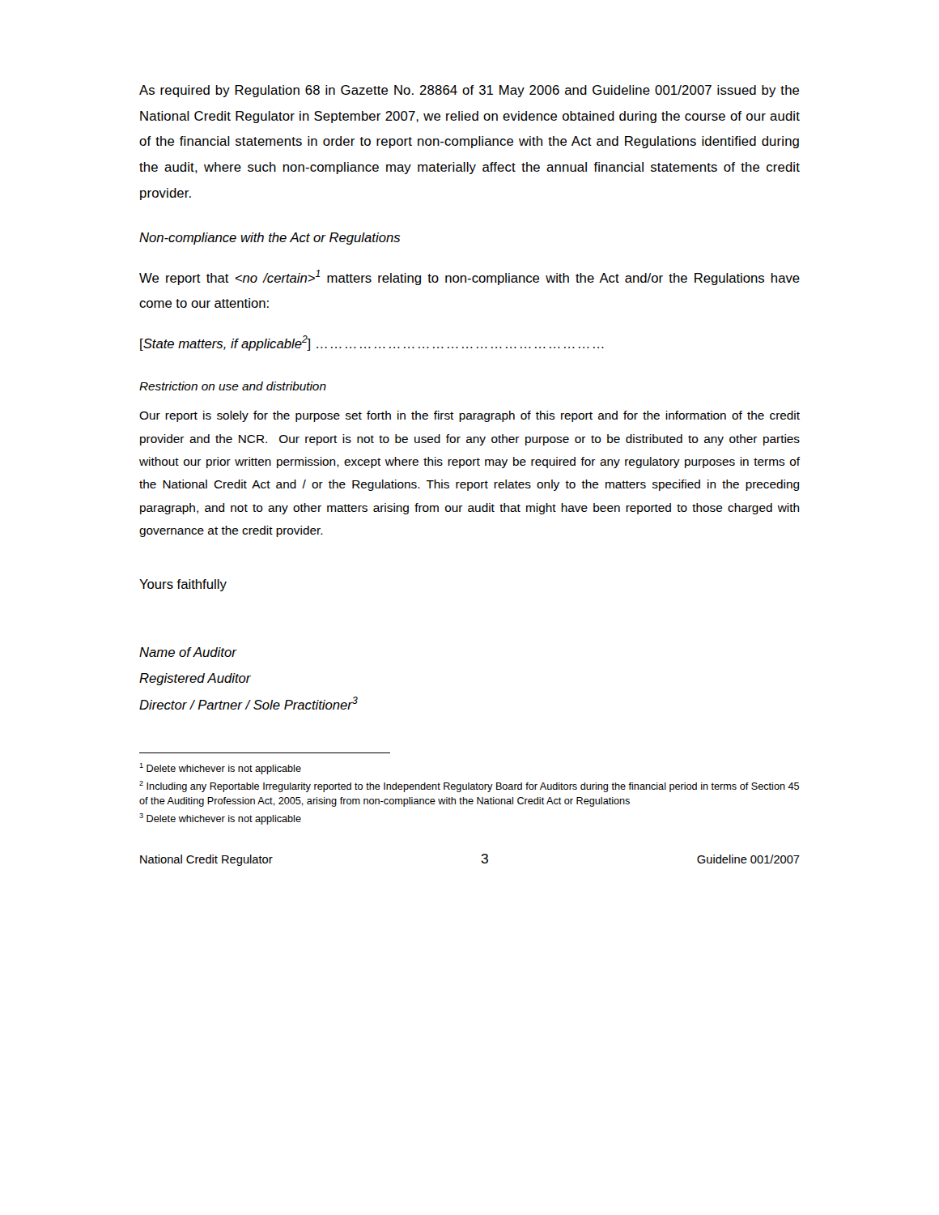As required by Regulation 68 in Gazette No. 28864 of 31 May 2006 and Guideline 001/2007 issued by the National Credit Regulator in September 2007, we relied on evidence obtained during the course of our audit of the financial statements in order to report non-compliance with the Act and Regulations identified during the audit, where such non-compliance may materially affect the annual financial statements of the credit provider.
Non-compliance with the Act or Regulations
We report that <no /certain>1 matters relating to non-compliance with the Act and/or the Regulations have come to our attention:
[State matters, if applicable2] ……………………………………………………
Restriction on use and distribution
Our report is solely for the purpose set forth in the first paragraph of this report and for the information of the credit provider and the NCR. Our report is not to be used for any other purpose or to be distributed to any other parties without our prior written permission, except where this report may be required for any regulatory purposes in terms of the National Credit Act and / or the Regulations. This report relates only to the matters specified in the preceding paragraph, and not to any other matters arising from our audit that might have been reported to those charged with governance at the credit provider.
Yours faithfully
Name of Auditor
Registered Auditor
Director / Partner / Sole Practitioner3
1 Delete whichever is not applicable
2 Including any Reportable Irregularity reported to the Independent Regulatory Board for Auditors during the financial period in terms of Section 45 of the Auditing Profession Act, 2005, arising from non-compliance with the National Credit Act or Regulations
3 Delete whichever is not applicable
National Credit Regulator 3 Guideline 001/2007